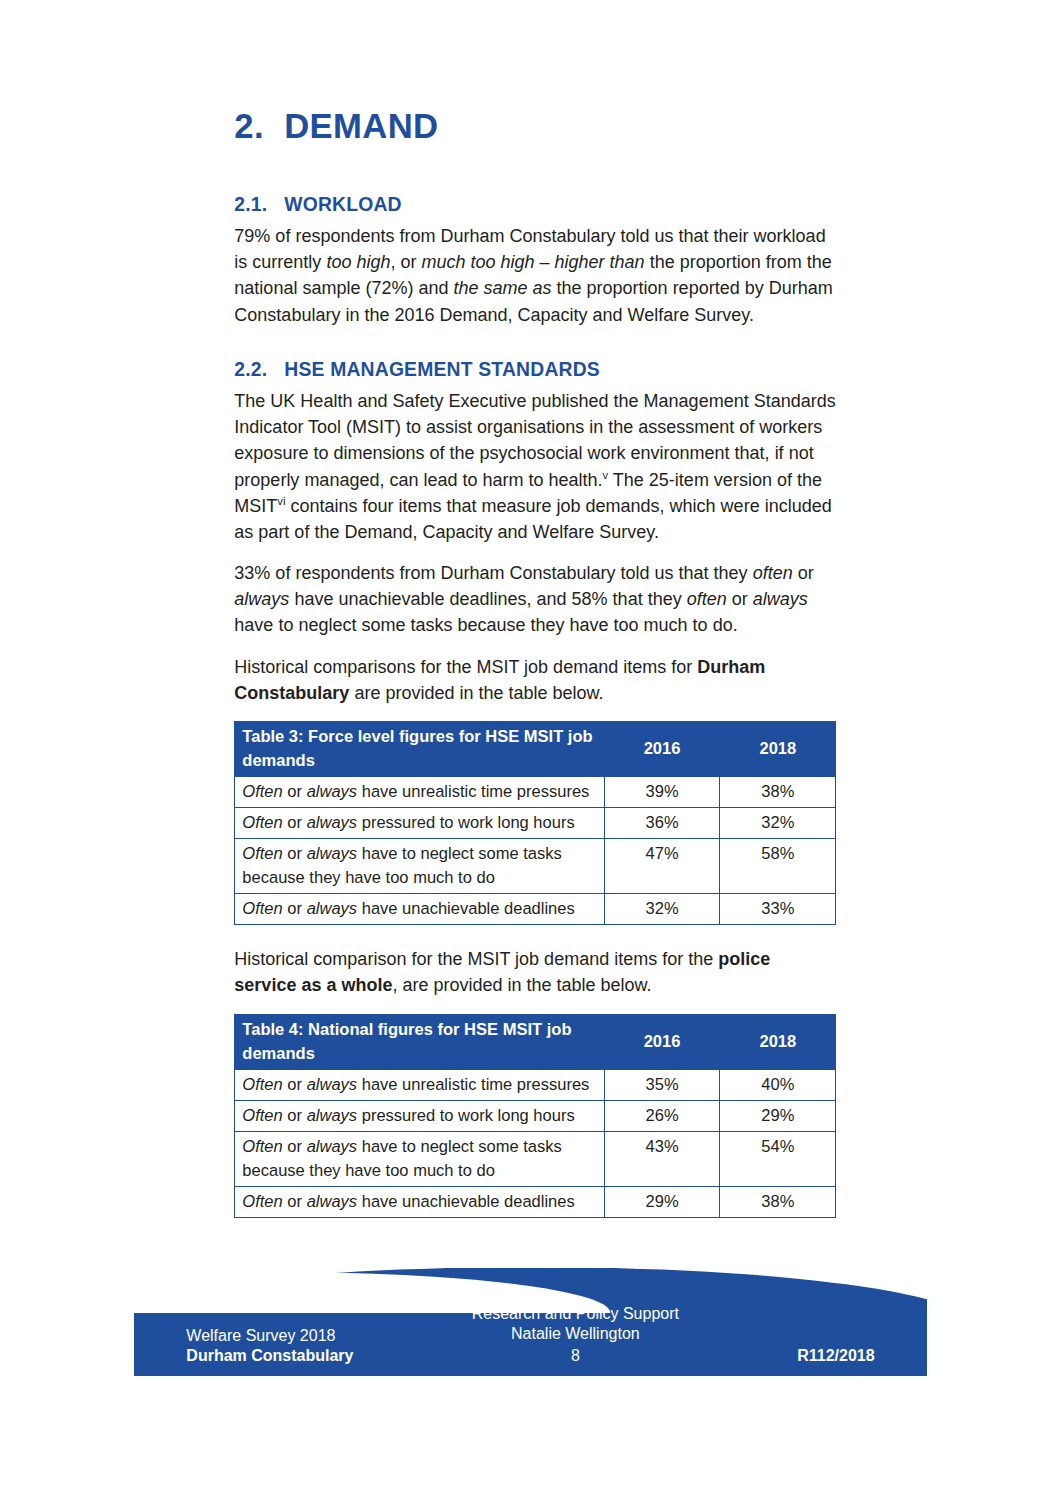2. DEMAND
2.1. WORKLOAD
79% of respondents from Durham Constabulary told us that their workload is currently too high, or much too high – higher than the proportion from the national sample (72%) and the same as the proportion reported by Durham Constabulary in the 2016 Demand, Capacity and Welfare Survey.
2.2. HSE MANAGEMENT STANDARDS
The UK Health and Safety Executive published the Management Standards Indicator Tool (MSIT) to assist organisations in the assessment of workers exposure to dimensions of the psychosocial work environment that, if not properly managed, can lead to harm to health.v The 25-item version of the MSITvi contains four items that measure job demands, which were included as part of the Demand, Capacity and Welfare Survey.
33% of respondents from Durham Constabulary told us that they often or always have unachievable deadlines, and 58% that they often or always have to neglect some tasks because they have too much to do.
Historical comparisons for the MSIT job demand items for Durham Constabulary are provided in the table below.
| Table 3: Force level figures for HSE MSIT job demands | 2016 | 2018 |
| --- | --- | --- |
| Often or always have unrealistic time pressures | 39% | 38% |
| Often or always pressured to work long hours | 36% | 32% |
| Often or always have to neglect some tasks because they have too much to do | 47% | 58% |
| Often or always have unachievable deadlines | 32% | 33% |
Historical comparison for the MSIT job demand items for the police service as a whole, are provided in the table below.
| Table 4: National figures for HSE MSIT job demands | 2016 | 2018 |
| --- | --- | --- |
| Often or always have unrealistic time pressures | 35% | 40% |
| Often or always pressured to work long hours | 26% | 29% |
| Often or always have to neglect some tasks because they have too much to do | 43% | 54% |
| Often or always have unachievable deadlines | 29% | 38% |
Welfare Survey 2018
Durham Constabulary
Research and Policy Support
Natalie Wellington 8
R112/2018